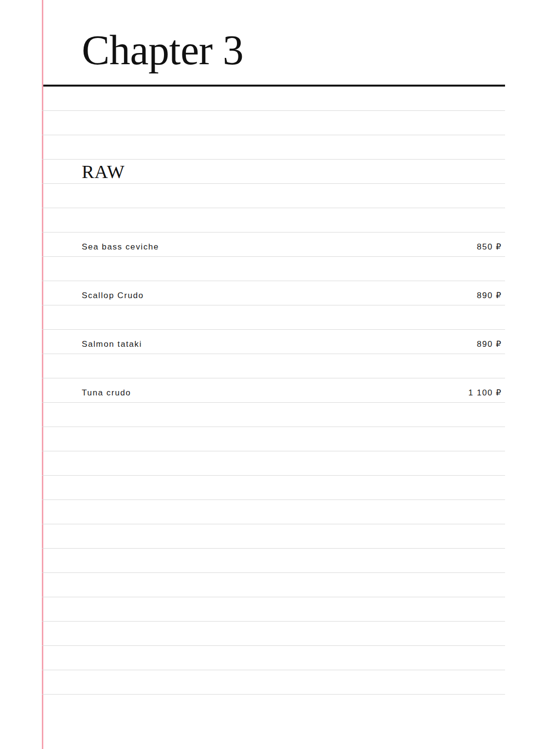Chapter 3
RAW
Sea bass ceviche 850 ₽
Scallop Crudo 890 ₽
Salmon tataki 890 ₽
Tuna crudo 1 100 ₽